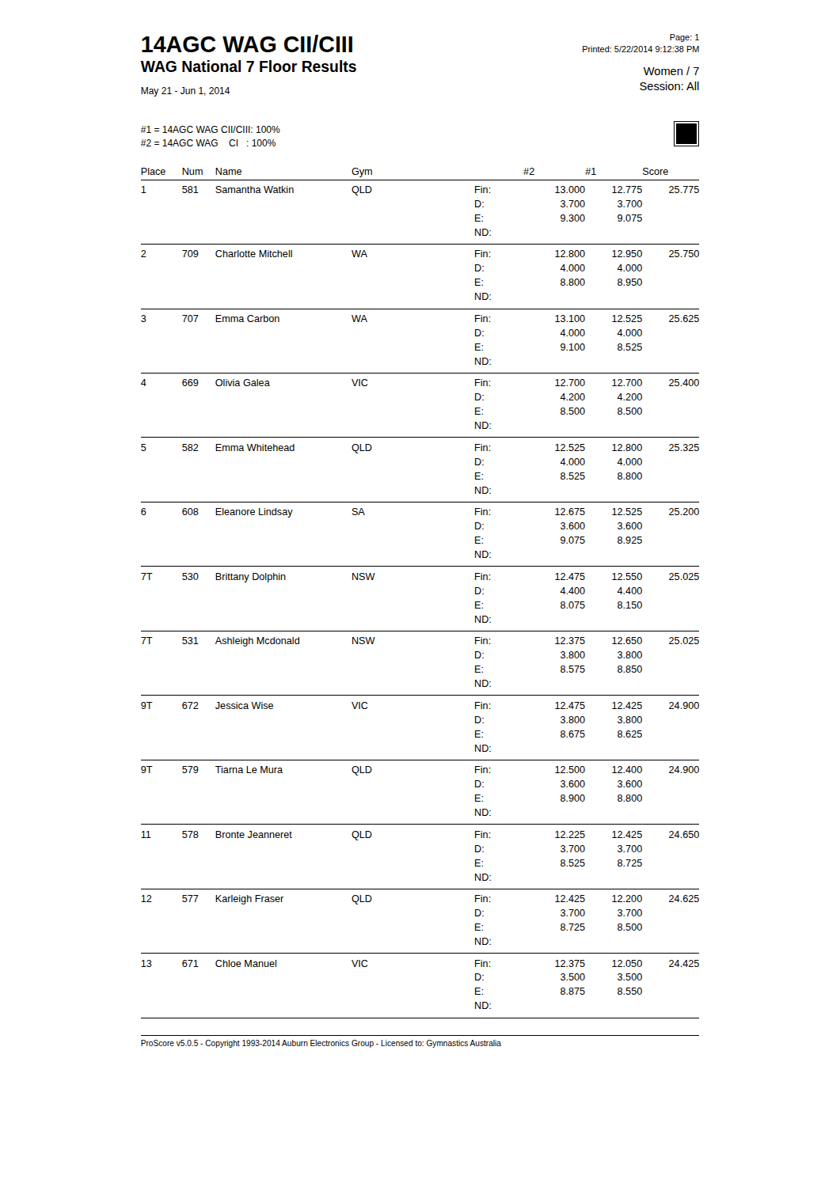Page: 1
Printed: 5/22/2014 9:12:38 PM
Women / 7
Session: All
14AGC WAG CII/CIII
WAG National 7 Floor Results
May 21 - Jun 1, 2014
#1 = 14AGC WAG CII/CIII: 100%
#2 = 14AGC WAG CI : 100%
| Place | Num | Name | Gym | | #2 | #1 | Score |
| --- | --- | --- | --- | --- | --- | --- | --- |
| 1 | 581 | Samantha Watkin | QLD | Fin: | 13.000 | 12.775 | 25.775 |
| | | | | D: | 3.700 | 3.700 | |
| | | | | E: | 9.300 | 9.075 | |
| | | | | ND: | | | |
| 2 | 709 | Charlotte Mitchell | WA | Fin: | 12.800 | 12.950 | 25.750 |
| | | | | D: | 4.000 | 4.000 | |
| | | | | E: | 8.800 | 8.950 | |
| | | | | ND: | | | |
| 3 | 707 | Emma Carbon | WA | Fin: | 13.100 | 12.525 | 25.625 |
| | | | | D: | 4.000 | 4.000 | |
| | | | | E: | 9.100 | 8.525 | |
| | | | | ND: | | | |
| 4 | 669 | Olivia Galea | VIC | Fin: | 12.700 | 12.700 | 25.400 |
| | | | | D: | 4.200 | 4.200 | |
| | | | | E: | 8.500 | 8.500 | |
| | | | | ND: | | | |
| 5 | 582 | Emma Whitehead | QLD | Fin: | 12.525 | 12.800 | 25.325 |
| | | | | D: | 4.000 | 4.000 | |
| | | | | E: | 8.525 | 8.800 | |
| | | | | ND: | | | |
| 6 | 608 | Eleanore Lindsay | SA | Fin: | 12.675 | 12.525 | 25.200 |
| | | | | D: | 3.600 | 3.600 | |
| | | | | E: | 9.075 | 8.925 | |
| | | | | ND: | | | |
| 7T | 530 | Brittany Dolphin | NSW | Fin: | 12.475 | 12.550 | 25.025 |
| | | | | D: | 4.400 | 4.400 | |
| | | | | E: | 8.075 | 8.150 | |
| | | | | ND: | | | |
| 7T | 531 | Ashleigh Mcdonald | NSW | Fin: | 12.375 | 12.650 | 25.025 |
| | | | | D: | 3.800 | 3.800 | |
| | | | | E: | 8.575 | 8.850 | |
| | | | | ND: | | | |
| 9T | 672 | Jessica Wise | VIC | Fin: | 12.475 | 12.425 | 24.900 |
| | | | | D: | 3.800 | 3.800 | |
| | | | | E: | 8.675 | 8.625 | |
| | | | | ND: | | | |
| 9T | 579 | Tiarna Le Mura | QLD | Fin: | 12.500 | 12.400 | 24.900 |
| | | | | D: | 3.600 | 3.600 | |
| | | | | E: | 8.900 | 8.800 | |
| | | | | ND: | | | |
| 11 | 578 | Bronte Jeanneret | QLD | Fin: | 12.225 | 12.425 | 24.650 |
| | | | | D: | 3.700 | 3.700 | |
| | | | | E: | 8.525 | 8.725 | |
| | | | | ND: | | | |
| 12 | 577 | Karleigh Fraser | QLD | Fin: | 12.425 | 12.200 | 24.625 |
| | | | | D: | 3.700 | 3.700 | |
| | | | | E: | 8.725 | 8.500 | |
| | | | | ND: | | | |
| 13 | 671 | Chloe Manuel | VIC | Fin: | 12.375 | 12.050 | 24.425 |
| | | | | D: | 3.500 | 3.500 | |
| | | | | E: | 8.875 | 8.550 | |
| | | | | ND: | | | |
ProScore v5.0.5 - Copyright 1993-2014 Auburn Electronics Group - Licensed to: Gymnastics Australia